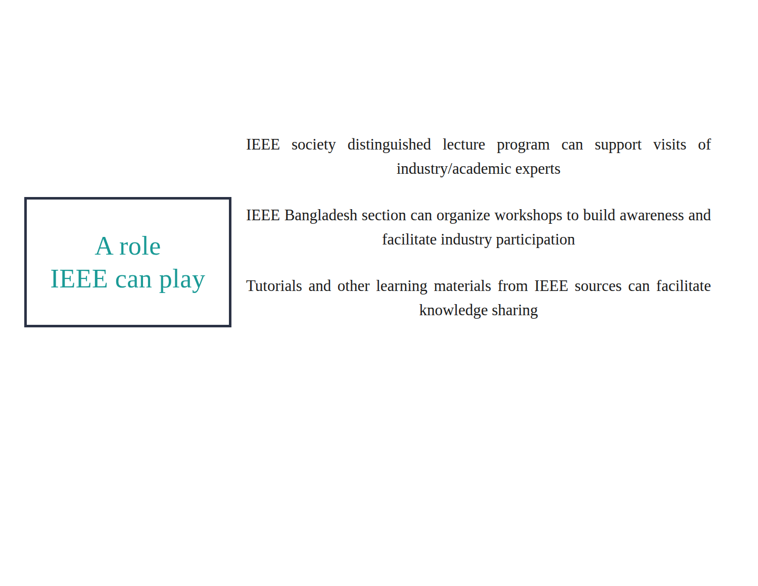A role
IEEE can play
IEEE society distinguished lecture program can support visits of industry/academic experts
IEEE Bangladesh section can organize workshops to build awareness and facilitate industry participation
Tutorials and other learning materials from IEEE sources can facilitate knowledge sharing